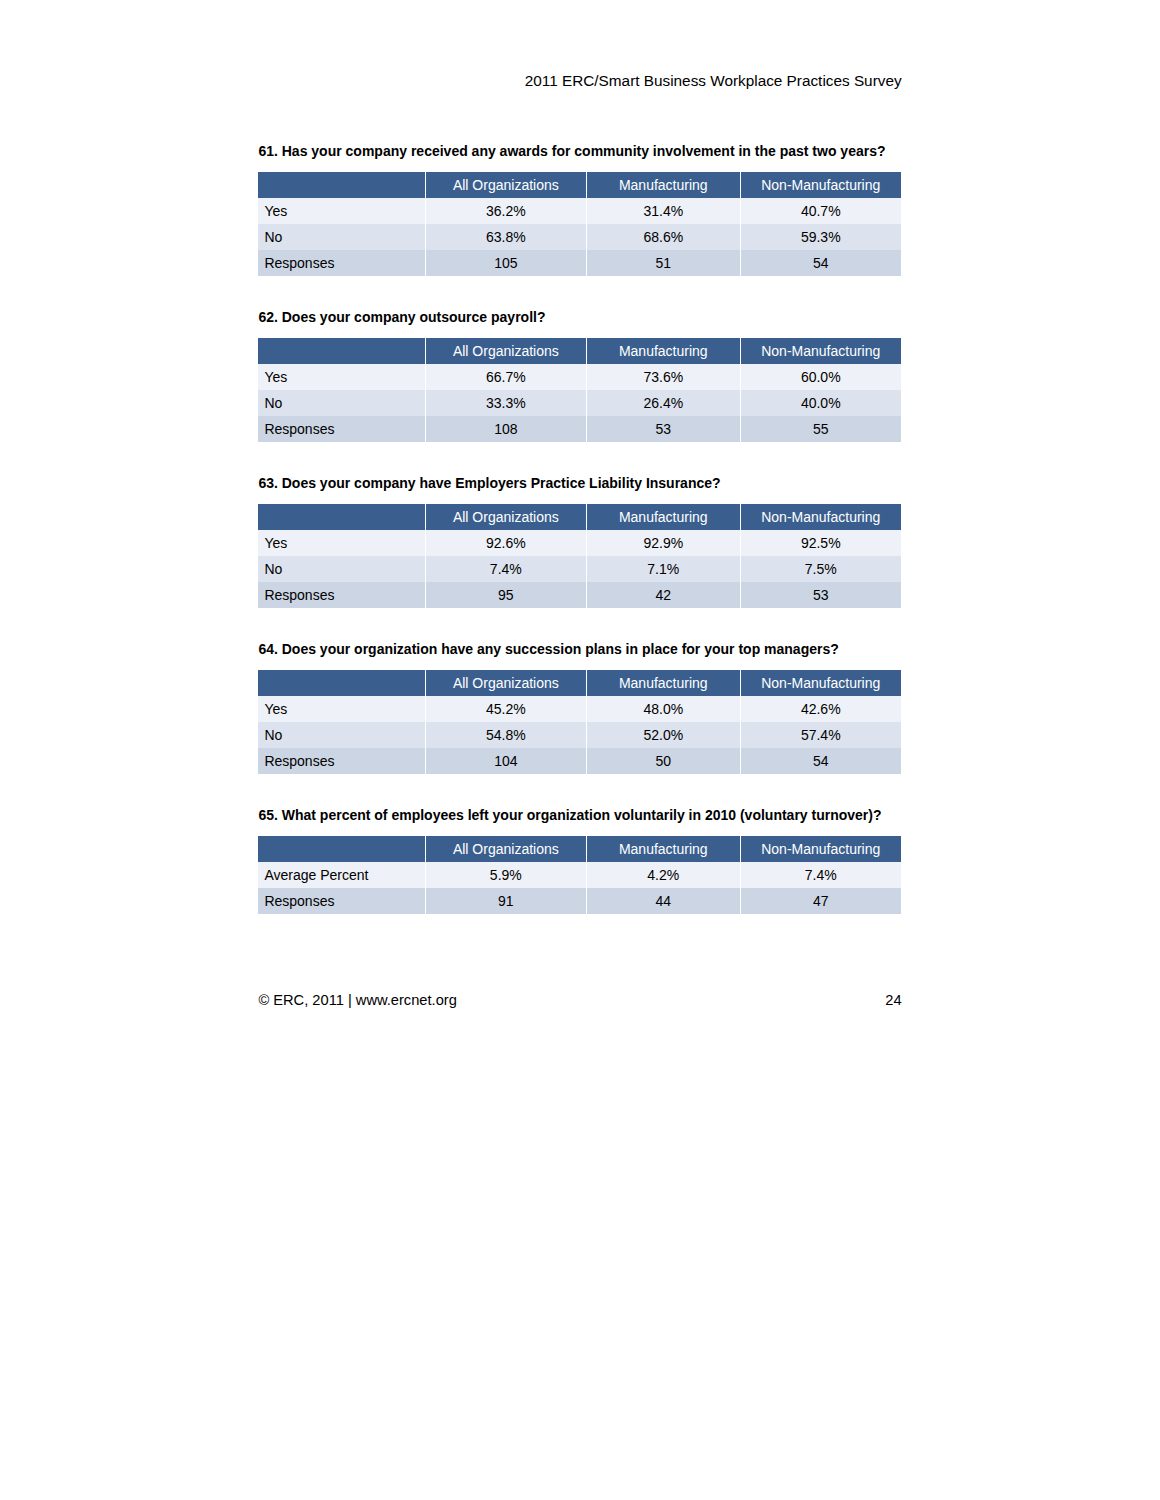2011 ERC/Smart Business Workplace Practices Survey
61. Has your company received any awards for community involvement in the past two years?
| | All Organizations | Manufacturing | Non-Manufacturing |
| --- | --- | --- | --- |
| Yes | 36.2% | 31.4% | 40.7% |
| No | 63.8% | 68.6% | 59.3% |
| Responses | 105 | 51 | 54 |
62. Does your company outsource payroll?
| | All Organizations | Manufacturing | Non-Manufacturing |
| --- | --- | --- | --- |
| Yes | 66.7% | 73.6% | 60.0% |
| No | 33.3% | 26.4% | 40.0% |
| Responses | 108 | 53 | 55 |
63. Does your company have Employers Practice Liability Insurance?
| | All Organizations | Manufacturing | Non-Manufacturing |
| --- | --- | --- | --- |
| Yes | 92.6% | 92.9% | 92.5% |
| No | 7.4% | 7.1% | 7.5% |
| Responses | 95 | 42 | 53 |
64. Does your organization have any succession plans in place for your top managers?
| | All Organizations | Manufacturing | Non-Manufacturing |
| --- | --- | --- | --- |
| Yes | 45.2% | 48.0% | 42.6% |
| No | 54.8% | 52.0% | 57.4% |
| Responses | 104 | 50 | 54 |
65. What percent of employees left your organization voluntarily in 2010 (voluntary turnover)?
| | All Organizations | Manufacturing | Non-Manufacturing |
| --- | --- | --- | --- |
| Average Percent | 5.9% | 4.2% | 7.4% |
| Responses | 91 | 44 | 47 |
© ERC, 2011 | www.ercnet.org 24